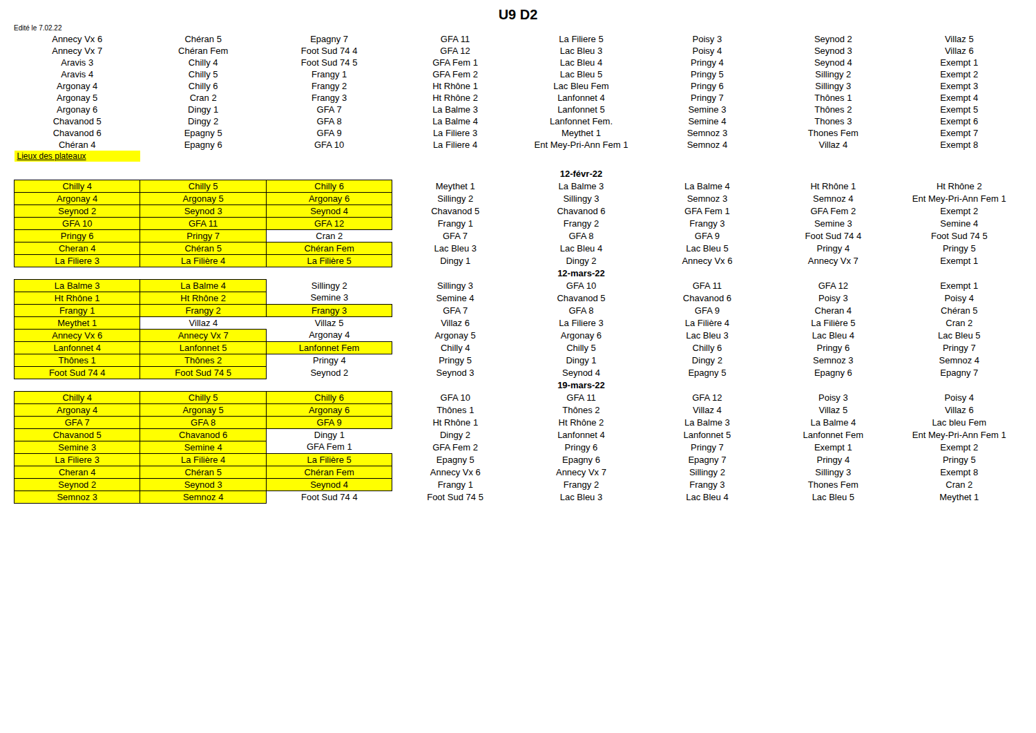U9 D2
Edité le 7.02.22
| Annecy Vx 6 | Chéran 5 | Epagny 7 | GFA 11 | La Filiere 5 | Poisy 3 | Seynod 2 | Villaz 5 |
| Annecy Vx 7 | Chéran Fem | Foot Sud 74 4 | GFA 12 | Lac Bleu 3 | Poisy 4 | Seynod 3 | Villaz 6 |
| Aravis 3 | Chilly 4 | Foot Sud 74 5 | GFA Fem 1 | Lac Bleu 4 | Pringy 4 | Seynod 4 | Exempt 1 |
| Aravis 4 | Chilly 5 | Frangy 1 | GFA Fem 2 | Lac Bleu 5 | Pringy 5 | Sillingy 2 | Exempt 2 |
| Argonay 4 | Chilly 6 | Frangy 2 | Ht Rhône 1 | Lac Bleu Fem | Pringy 6 | Sillingy 3 | Exempt 3 |
| Argonay 5 | Cran 2 | Frangy 3 | Ht Rhône 2 | Lanfonnet 4 | Pringy 7 | Thônes 1 | Exempt 4 |
| Argonay 6 | Dingy 1 | GFA 7 | La Balme 3 | Lanfonnet 5 | Semine 3 | Thônes 2 | Exempt 5 |
| Chavanod 5 | Dingy 2 | GFA 8 | La Balme 4 | Lanfonnet Fem. | Semine 4 | Thones 3 | Exempt 6 |
| Chavanod 6 | Epagny 5 | GFA 9 | La Filiere 3 | Meythet 1 | Semnoz 3 | Thones Fem | Exempt 7 |
| Chéran 4 | Epagny 6 | GFA 10 | La Filiere 4 | Ent Mey-Pri-Ann Fem 1 | Semnoz 4 | Villaz 4 | Exempt 8 |
| Lieux des plateaux | | | | | | | |
| | | | | 12-févr-22 | | | |
| Chilly 4 | Chilly 5 | Chilly 6 | Meythet 1 | La Balme 3 | La Balme 4 | Ht Rhône 1 | Ht Rhône 2 |
| Argonay 4 | Argonay 5 | Argonay 6 | Sillingy 2 | Sillingy 3 | Semnoz 3 | Semnoz 4 | Ent Mey-Pri-Ann Fem 1 |
| Seynod 2 | Seynod 3 | Seynod 4 | Chavanod 5 | Chavanod 6 | GFA Fem 1 | GFA Fem 2 | Exempt 2 |
| GFA 10 | GFA 11 | GFA 12 | Frangy 1 | Frangy 2 | Frangy 3 | Semine 3 | Semine 4 |
| Pringy 6 | Pringy 7 | Cran 2 | GFA 7 | GFA 8 | GFA 9 | Foot Sud 74 4 | Foot Sud 74 5 |
| Cheran 4 | Chéran 5 | Chéran Fem | Lac Bleu 3 | Lac Bleu 4 | Lac Bleu 5 | Pringy 4 | Pringy 5 |
| La Filiere 3 | La Filière 4 | La Filière 5 | Dingy 1 | Dingy 2 | Annecy Vx 6 | Annecy Vx 7 | Exempt 1 |
| | | | | 12-mars-22 | | | |
| La Balme 3 | La Balme 4 | Sillingy 2 | Sillingy 3 | GFA 10 | GFA 11 | GFA 12 | Exempt 1 |
| Ht Rhône 1 | Ht Rhône 2 | Semine 3 | Semine 4 | Chavanod 5 | Chavanod 6 | Poisy 3 | Poisy 4 |
| Frangy 1 | Frangy 2 | Frangy 3 | GFA 7 | GFA 8 | GFA 9 | Cheran 4 | Chéran 5 |
| Meythet 1 | Villaz 4 | Villaz 5 | Villaz 6 | La Filiere 3 | La Filière 4 | La Filière 5 | Cran 2 |
| Annecy Vx 6 | Annecy Vx 7 | Argonay 4 | Argonay 5 | Argonay 6 | Lac Bleu 3 | Lac Bleu 4 | Lac Bleu 5 |
| Lanfonnet 4 | Lanfonnet 5 | Lanfonnet Fem | Chilly 4 | Chilly 5 | Chilly 6 | Pringy 6 | Pringy 7 |
| Thônes 1 | Thônes 2 | Pringy 4 | Pringy 5 | Dingy 1 | Dingy 2 | Semnoz 3 | Semnoz 4 |
| Foot Sud 74 4 | Foot Sud 74 5 | Seynod 2 | Seynod 3 | Seynod 4 | Epagny 5 | Epagny 6 | Epagny 7 |
| | | | | 19-mars-22 | | | |
| Chilly 4 | Chilly 5 | Chilly 6 | GFA 10 | GFA 11 | GFA 12 | Poisy 3 | Poisy 4 |
| Argonay 4 | Argonay 5 | Argonay 6 | Thônes 1 | Thônes 2 | Villaz 4 | Villaz 5 | Villaz 6 |
| GFA 7 | GFA 8 | GFA 9 | Ht Rhône 1 | Ht Rhône 2 | La Balme 3 | La Balme 4 | Lac bleu Fem |
| Chavanod 5 | Chavanod 6 | Dingy 1 | Dingy 2 | Lanfonnet 4 | Lanfonnet 5 | Lanfonnet Fem | Ent Mey-Pri-Ann Fem 1 |
| Semine 3 | Semine 4 | GFA Fem 1 | GFA Fem 2 | Pringy 6 | Pringy 7 | Exempt 1 | Exempt 2 |
| La Filiere 3 | La Filière 4 | La Filière 5 | Epagny 5 | Epagny 6 | Epagny 7 | Pringy 4 | Pringy 5 |
| Cheran 4 | Chéran 5 | Chéran Fem | Annecy Vx 6 | Annecy Vx 7 | Sillingy 2 | Sillingy 3 | Exempt 8 |
| Seynod 2 | Seynod 3 | Seynod 4 | Frangy 1 | Frangy 2 | Frangy 3 | Thones Fem | Cran 2 |
| Semnoz 3 | Semnoz 4 | Foot Sud 74 4 | Foot Sud 74 5 | Lac Bleu 3 | Lac Bleu 4 | Lac Bleu 5 | Meythet 1 |